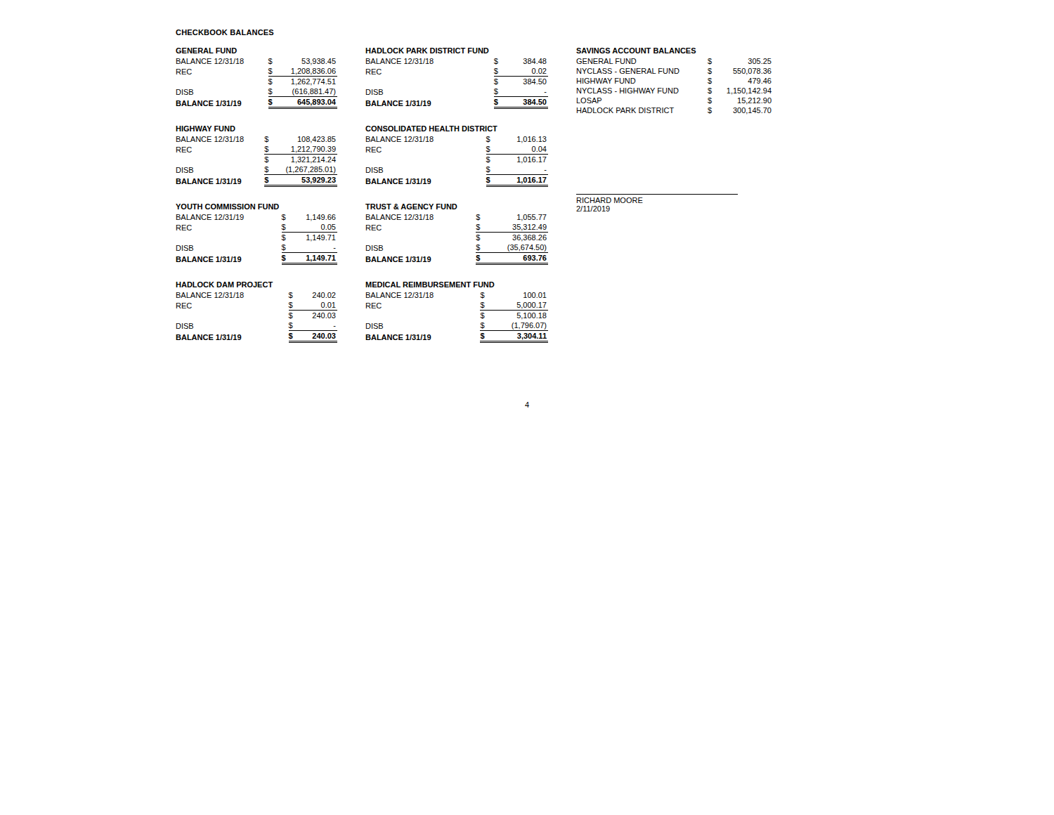CHECKBOOK BALANCES
GENERAL FUND
| BALANCE 12/31/18 | $ | 53,938.45 |
| REC | $ | 1,208,836.06 |
| | $ | 1,262,774.51 |
| DISB | $ | (616,881.47) |
| BALANCE 1/31/19 | $ | 645,893.04 |
HIGHWAY FUND
| BALANCE 12/31/18 | $ | 108,423.85 |
| REC | $ | 1,212,790.39 |
| | $ | 1,321,214.24 |
| DISB | $ | (1,267,285.01) |
| BALANCE 1/31/19 | $ | 53,929.23 |
YOUTH COMMISSION FUND
| BALANCE 12/31/19 | $ | 1,149.66 |
| REC | $ | 0.05 |
| | $ | 1,149.71 |
| DISB | $ | - |
| BALANCE 1/31/19 | $ | 1,149.71 |
HADLOCK DAM PROJECT
| BALANCE 12/31/18 | $ | 240.02 |
| REC | $ | 0.01 |
| | $ | 240.03 |
| DISB | $ | - |
| BALANCE 1/31/19 | $ | 240.03 |
HADLOCK PARK DISTRICT FUND
| BALANCE 12/31/18 | $ | 384.48 |
| REC | $ | 0.02 |
| | $ | 384.50 |
| DISB | $ | - |
| BALANCE 1/31/19 | $ | 384.50 |
CONSOLIDATED HEALTH DISTRICT
| BALANCE 12/31/18 | $ | 1,016.13 |
| REC | $ | 0.04 |
| | $ | 1,016.17 |
| DISB | $ | - |
| BALANCE 1/31/19 | $ | 1,016.17 |
TRUST & AGENCY FUND
| BALANCE 12/31/18 | $ | 1,055.77 |
| REC | $ | 35,312.49 |
| | $ | 36,368.26 |
| DISB | $ | (35,674.50) |
| BALANCE 1/31/19 | $ | 693.76 |
MEDICAL REIMBURSEMENT FUND
| BALANCE 12/31/18 | $ | 100.01 |
| REC | $ | 5,000.17 |
| | $ | 5,100.18 |
| DISB | $ | (1,796.07) |
| BALANCE 1/31/19 | $ | 3,304.11 |
SAVINGS ACCOUNT BALANCES
| GENERAL FUND | $ | 305.25 |
| NYCLASS - GENERAL FUND | $ | 550,078.36 |
| HIGHWAY FUND | $ | 479.46 |
| NYCLASS - HIGHWAY FUND | $ | 1,150,142.94 |
| LOSAP | $ | 15,212.90 |
| HADLOCK PARK DISTRICT | $ | 300,145.70 |
RICHARD MOORE
2/11/2019
4